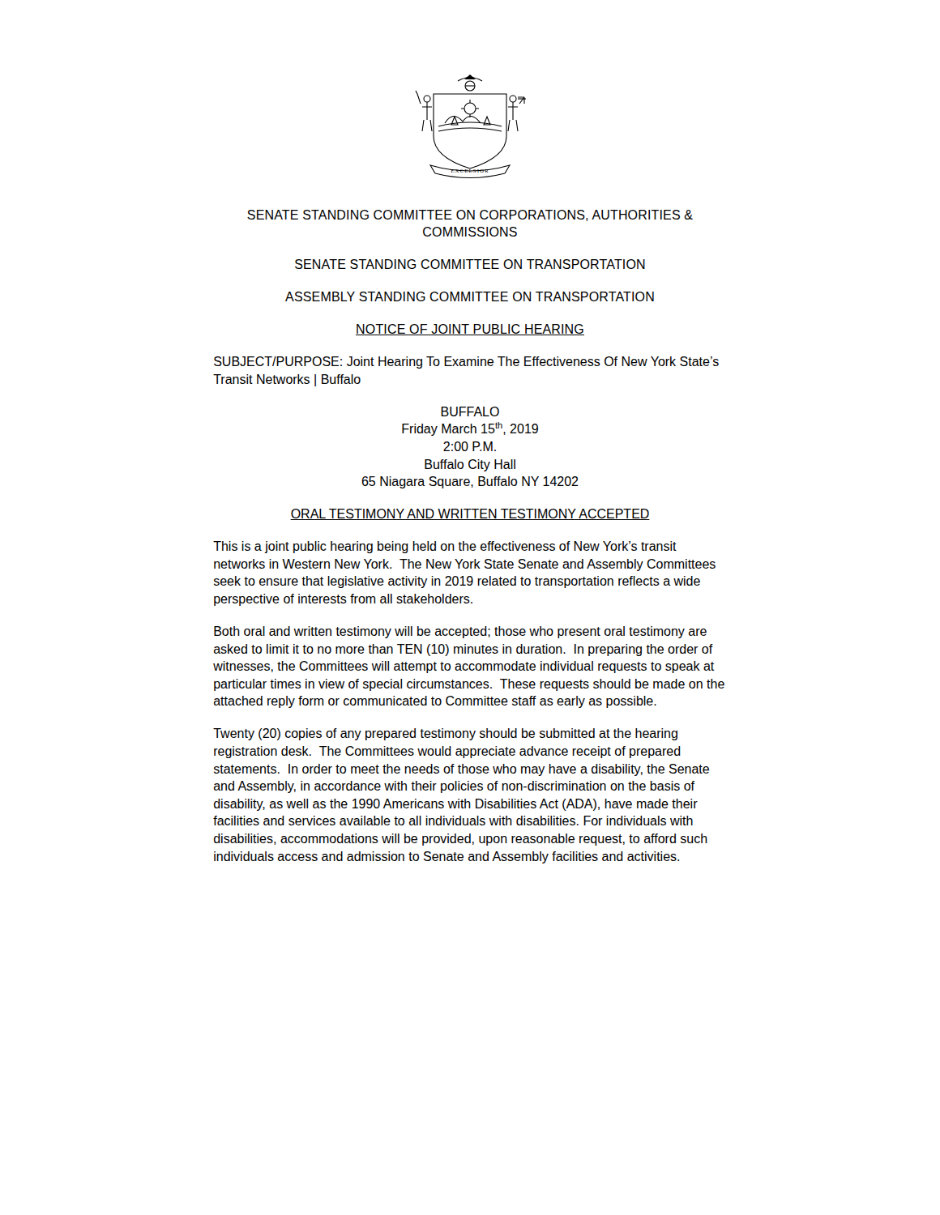EXCELSIOR
SENATE STANDING COMMITTEE ON CORPORATIONS, AUTHORITIES & COMMISSIONS
SENATE STANDING COMMITTEE ON TRANSPORTATION
ASSEMBLY STANDING COMMITTEE ON TRANSPORTATION
NOTICE OF JOINT PUBLIC HEARING
SUBJECT/PURPOSE: Joint Hearing To Examine The Effectiveness Of New York State’s Transit Networks | Buffalo
BUFFALO
Friday March 15th, 2019
2:00 P.M.
Buffalo City Hall
65 Niagara Square, Buffalo NY 14202
ORAL TESTIMONY AND WRITTEN TESTIMONY ACCEPTED
This is a joint public hearing being held on the effectiveness of New York’s transit networks in Western New York. The New York State Senate and Assembly Committees seek to ensure that legislative activity in 2019 related to transportation reflects a wide perspective of interests from all stakeholders.
Both oral and written testimony will be accepted; those who present oral testimony are asked to limit it to no more than TEN (10) minutes in duration. In preparing the order of witnesses, the Committees will attempt to accommodate individual requests to speak at particular times in view of special circumstances. These requests should be made on the attached reply form or communicated to Committee staff as early as possible.
Twenty (20) copies of any prepared testimony should be submitted at the hearing registration desk. The Committees would appreciate advance receipt of prepared statements. In order to meet the needs of those who may have a disability, the Senate and Assembly, in accordance with their policies of non-discrimination on the basis of disability, as well as the 1990 Americans with Disabilities Act (ADA), have made their facilities and services available to all individuals with disabilities. For individuals with disabilities, accommodations will be provided, upon reasonable request, to afford such individuals access and admission to Senate and Assembly facilities and activities.